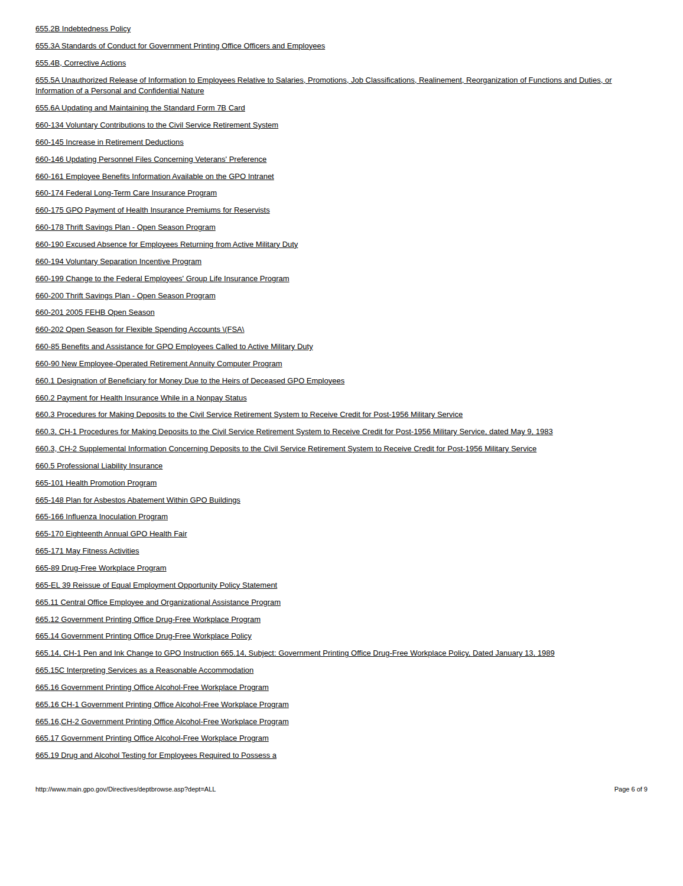655.2B Indebtedness Policy
655.3A Standards of Conduct for Government Printing Office Officers and Employees
655.4B, Corrective Actions
655.5A Unauthorized Release of Information to Employees Relative to Salaries, Promotions, Job Classifications, Realinement, Reorganization of Functions and Duties, or Information of a Personal and Confidential Nature
655.6A Updating and Maintaining the Standard Form 7B Card
660-134 Voluntary Contributions to the Civil Service Retirement System
660-145 Increase in Retirement Deductions
660-146 Updating Personnel Files Concerning Veterans' Preference
660-161 Employee Benefits Information Available on the GPO Intranet
660-174 Federal Long-Term Care Insurance Program
660-175 GPO Payment of Health Insurance Premiums for Reservists
660-178 Thrift Savings Plan - Open Season Program
660-190 Excused Absence for Employees Returning from Active Military Duty
660-194 Voluntary Separation Incentive Program
660-199 Change to the Federal Employees' Group Life Insurance Program
660-200 Thrift Savings Plan - Open Season Program
660-201 2005 FEHB Open Season
660-202 Open Season for Flexible Spending Accounts \(FSA\
660-85 Benefits and Assistance for GPO Employees Called to Active Military Duty
660-90 New Employee-Operated Retirement Annuity Computer Program
660.1 Designation of Beneficiary for Money Due to the Heirs of Deceased GPO Employees
660.2 Payment for Health Insurance While in a Nonpay Status
660.3 Procedures for Making Deposits to the Civil Service Retirement System to Receive Credit for Post-1956 Military Service
660.3, CH-1 Procedures for Making Deposits to the Civil Service Retirement System to Receive Credit for Post-1956 Military Service, dated May 9, 1983
660.3, CH-2 Supplemental Information Concerning Deposits to the Civil Service Retirement System to Receive Credit for Post-1956 Military Service
660.5 Professional Liability Insurance
665-101 Health Promotion Program
665-148 Plan for Asbestos Abatement Within GPO Buildings
665-166 Influenza Inoculation Program
665-170 Eighteenth Annual GPO Health Fair
665-171 May Fitness Activities
665-89 Drug-Free Workplace Program
665-EL 39 Reissue of Equal Employment Opportunity Policy Statement
665.11 Central Office Employee and Organizational Assistance Program
665.12 Government Printing Office Drug-Free Workplace Program
665.14 Government Printing Office Drug-Free Workplace Policy
665.14, CH-1 Pen and Ink Change to GPO Instruction 665.14, Subject: Government Printing Office Drug-Free Workplace Policy, Dated January 13, 1989
665.15C Interpreting Services as a Reasonable Accommodation
665.16 Government Printing Office Alcohol-Free Workplace Program
665.16 CH-1 Government Printing Office Alcohol-Free Workplace Program
665.16,CH-2 Government Printing Office Alcohol-Free Workplace Program
665.17 Government Printing Office Alcohol-Free Workplace Program
665.19 Drug and Alcohol Testing for Employees Required to Possess a
http://www.main.gpo.gov/Directives/deptbrowse.asp?dept=ALL Page 6 of 9